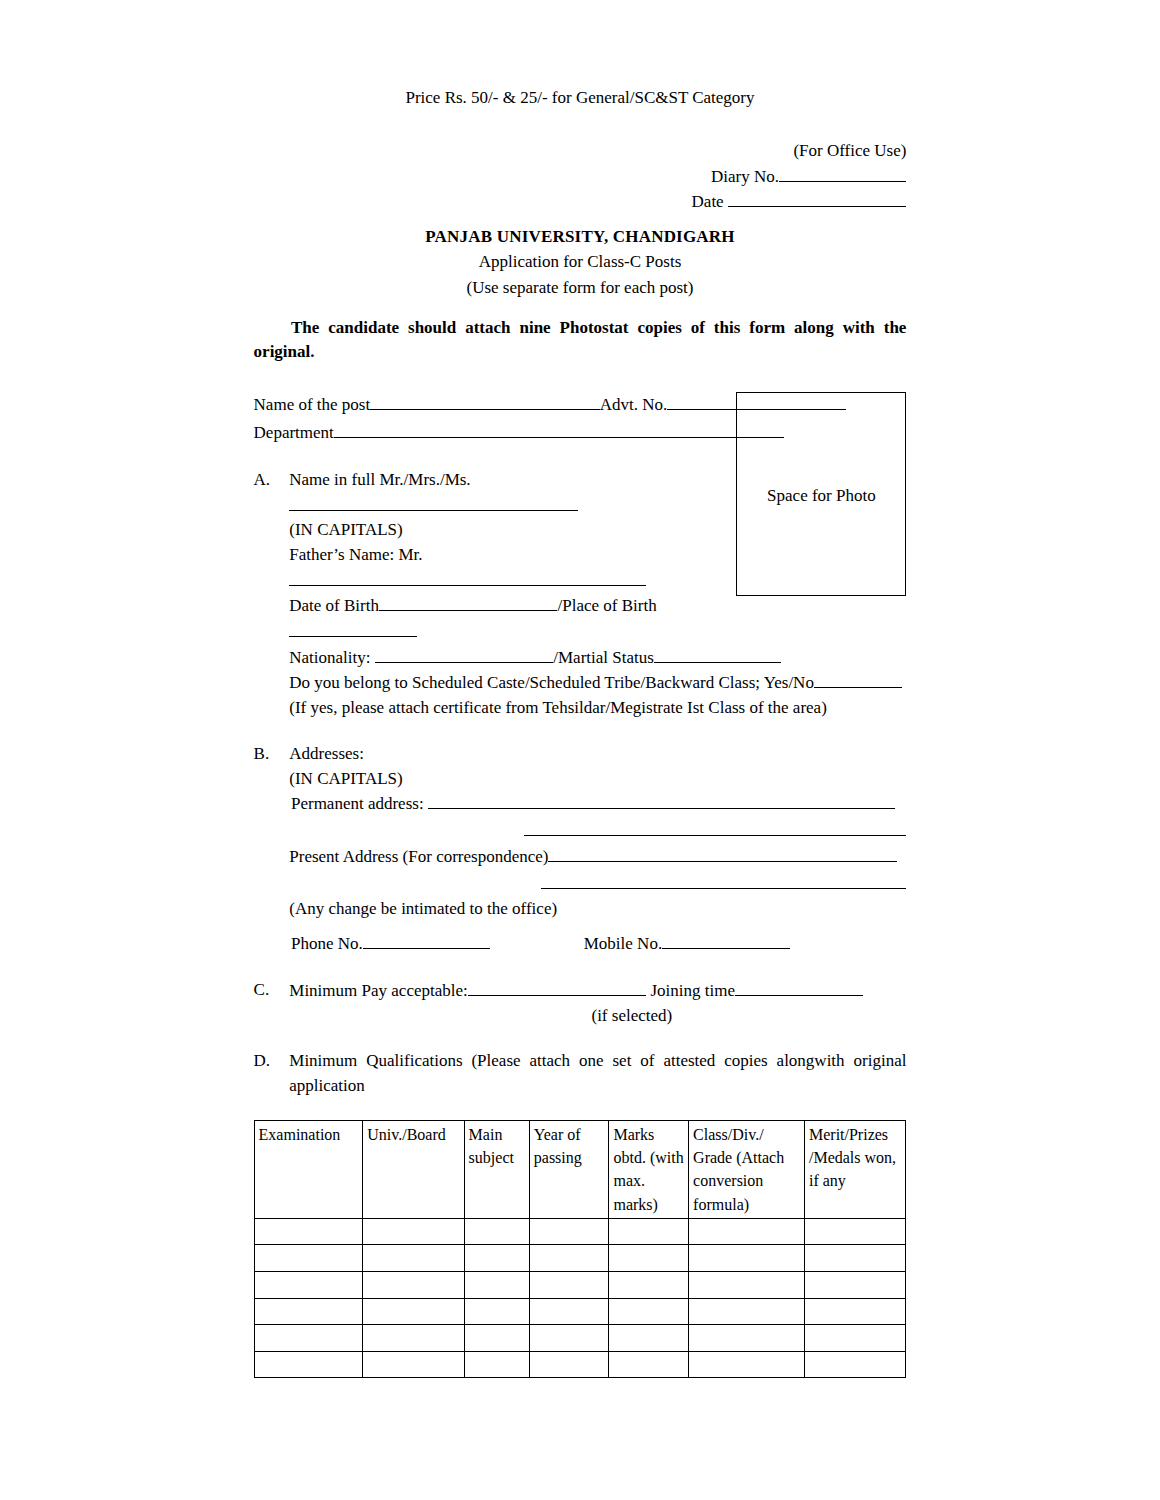Price Rs. 50/- & 25/- for General/SC&ST Category
(For Office Use)
Diary No.
Date
PANJAB UNIVERSITY, CHANDIGARH
Application for Class-C Posts
(Use separate form for each post)
The candidate should attach nine Photostat copies of this form along with the original.
Space for Photo
Name of the post Advt. No.
Department
A.
Name in full Mr./Mrs./Ms. (IN CAPITALS) Father’s Name: Mr. Date of Birth /Place of Birth Nationality: /Martial Status Do you belong to Scheduled Caste/Scheduled Tribe/Backward Class; Yes/No (If yes, please attach certificate from Tehsildar/Megistrate Ist Class of the area)
B.
Addresses: (IN CAPITALS) Permanent address: Present Address (For correspondence) (Any change be intimated to the office) Phone No. Mobile No.
C.
Minimum Pay acceptable: Joining time (if selected)
D.
Minimum Qualifications (Please attach one set of attested copies alongwith original application
| Examination | Univ./Board | Main subject | Year of passing | Marks obtd. (with max. marks) | Class/Div./ Grade (Attach conversion formula) | Merit/Prizes /Medals won, if any |
| --- | --- | --- | --- | --- | --- | --- |